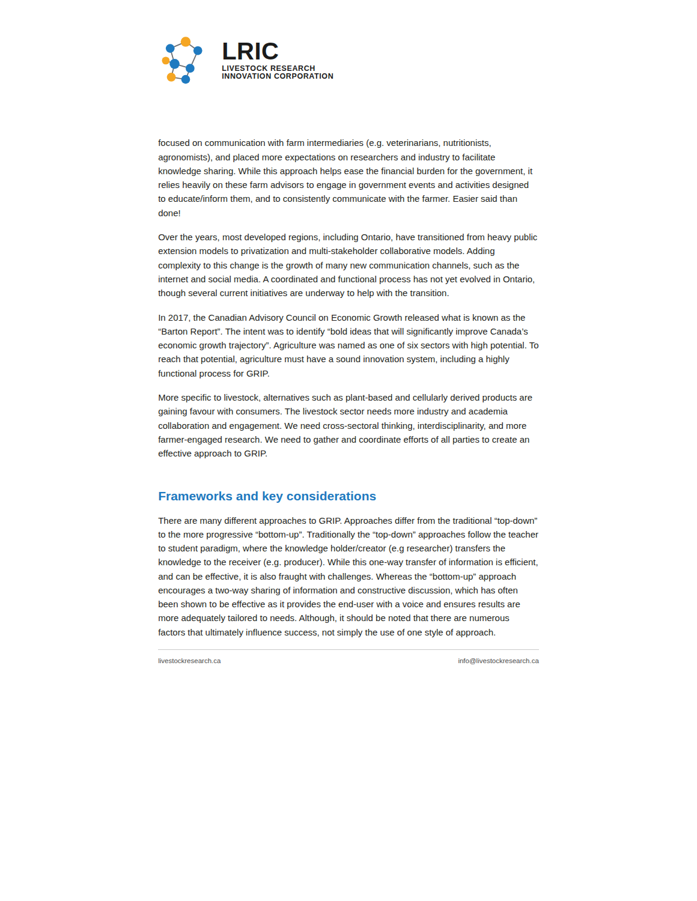LRIC
Livestock Research Innovation Corporation
focused on communication with farm intermediaries (e.g. veterinarians, nutritionists, agronomists), and placed more expectations on researchers and industry to facilitate knowledge sharing. While this approach helps ease the financial burden for the government, it relies heavily on these farm advisors to engage in government events and activities designed to educate/inform them, and to consistently communicate with the farmer. Easier said than done!
Over the years, most developed regions, including Ontario, have transitioned from heavy public extension models to privatization and multi-stakeholder collaborative models. Adding complexity to this change is the growth of many new communication channels, such as the internet and social media. A coordinated and functional process has not yet evolved in Ontario, though several current initiatives are underway to help with the transition.
In 2017, the Canadian Advisory Council on Economic Growth released what is known as the “Barton Report”. The intent was to identify “bold ideas that will significantly improve Canada’s economic growth trajectory”. Agriculture was named as one of six sectors with high potential. To reach that potential, agriculture must have a sound innovation system, including a highly functional process for GRIP.
More specific to livestock, alternatives such as plant-based and cellularly derived products are gaining favour with consumers. The livestock sector needs more industry and academia collaboration and engagement. We need cross-sectoral thinking, interdisciplinarity, and more farmer-engaged research. We need to gather and coordinate efforts of all parties to create an effective approach to GRIP.
Frameworks and key considerations
There are many different approaches to GRIP. Approaches differ from the traditional “top-down” to the more progressive “bottom-up”. Traditionally the “top-down” approaches follow the teacher to student paradigm, where the knowledge holder/creator (e.g researcher) transfers the knowledge to the receiver (e.g. producer). While this one-way transfer of information is efficient, and can be effective, it is also fraught with challenges. Whereas the “bottom-up” approach encourages a two-way sharing of information and constructive discussion, which has often been shown to be effective as it provides the end-user with a voice and ensures results are more adequately tailored to needs. Although, it should be noted that there are numerous factors that ultimately influence success, not simply the use of one style of approach.
livestockresearch.ca
info@livestockresearch.ca